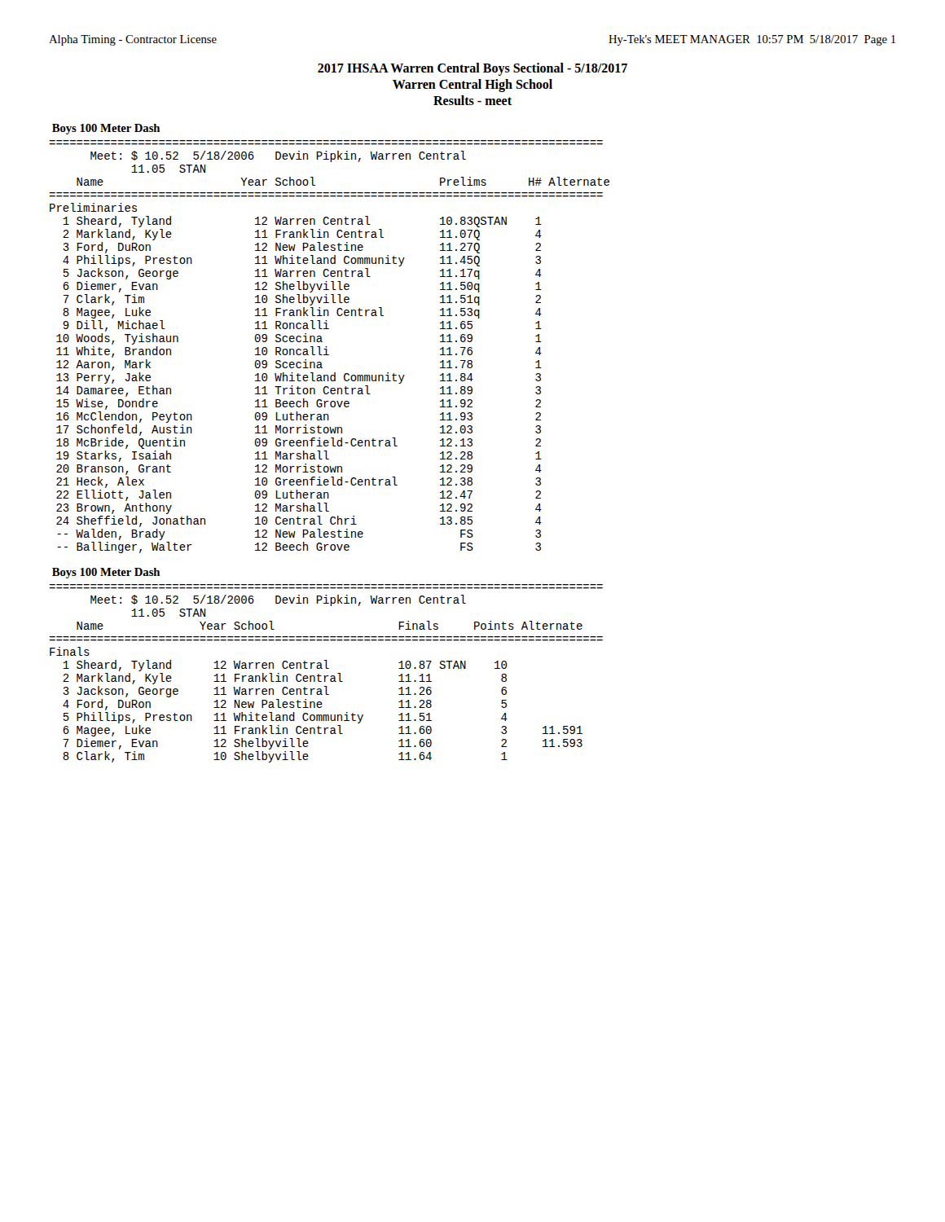Alpha Timing - Contractor License Hy-Tek's MEET MANAGER 10:57 PM 5/18/2017 Page 1
2017 IHSAA Warren Central Boys Sectional - 5/18/2017
Warren Central High School
Results - meet
Boys 100 Meter Dash
=================================================================================
      Meet: $ 10.52  5/18/2006   Devin Pipkin, Warren Central
            11.05  STAN
    Name                    Year School                  Prelims      H# Alternate
=================================================================================
Preliminaries
  1 Sheard, Tyland            12 Warren Central          10.83QSTAN    1
  2 Markland, Kyle            11 Franklin Central        11.07Q        4
  3 Ford, DuRon               12 New Palestine           11.27Q        2
  4 Phillips, Preston         11 Whiteland Community     11.45Q        3
  5 Jackson, George           11 Warren Central          11.17q        4
  6 Diemer, Evan              12 Shelbyville             11.50q        1
  7 Clark, Tim                10 Shelbyville             11.51q        2
  8 Magee, Luke               11 Franklin Central        11.53q        4
  9 Dill, Michael             11 Roncalli                11.65         1
 10 Woods, Tyishaun           09 Scecina                 11.69         1
 11 White, Brandon            10 Roncalli                11.76         4
 12 Aaron, Mark               09 Scecina                 11.78         1
 13 Perry, Jake               10 Whiteland Community     11.84         3
 14 Damaree, Ethan            11 Triton Central          11.89         3
 15 Wise, Dondre              11 Beech Grove             11.92         2
 16 McClendon, Peyton         09 Lutheran                11.93         2
 17 Schonfeld, Austin         11 Morristown              12.03         3
 18 McBride, Quentin          09 Greenfield-Central      12.13         2
 19 Starks, Isaiah            11 Marshall                12.28         1
 20 Branson, Grant            12 Morristown              12.29         4
 21 Heck, Alex                10 Greenfield-Central      12.38         3
 22 Elliott, Jalen            09 Lutheran                12.47         2
 23 Brown, Anthony            12 Marshall                12.92         4
 24 Sheffield, Jonathan       10 Central Chri            13.85         4
 -- Walden, Brady             12 New Palestine              FS         3
 -- Ballinger, Walter         12 Beech Grove                FS         3
Boys 100 Meter Dash
=================================================================================
      Meet: $ 10.52  5/18/2006   Devin Pipkin, Warren Central
            11.05  STAN
    Name              Year School                  Finals     Points Alternate
=================================================================================
Finals
  1 Sheard, Tyland      12 Warren Central          10.87 STAN    10
  2 Markland, Kyle      11 Franklin Central        11.11          8
  3 Jackson, George     11 Warren Central          11.26          6
  4 Ford, DuRon         12 New Palestine           11.28          5
  5 Phillips, Preston   11 Whiteland Community     11.51          4
  6 Magee, Luke         11 Franklin Central        11.60          3     11.591
  7 Diemer, Evan        12 Shelbyville             11.60          2     11.593
  8 Clark, Tim          10 Shelbyville             11.64          1